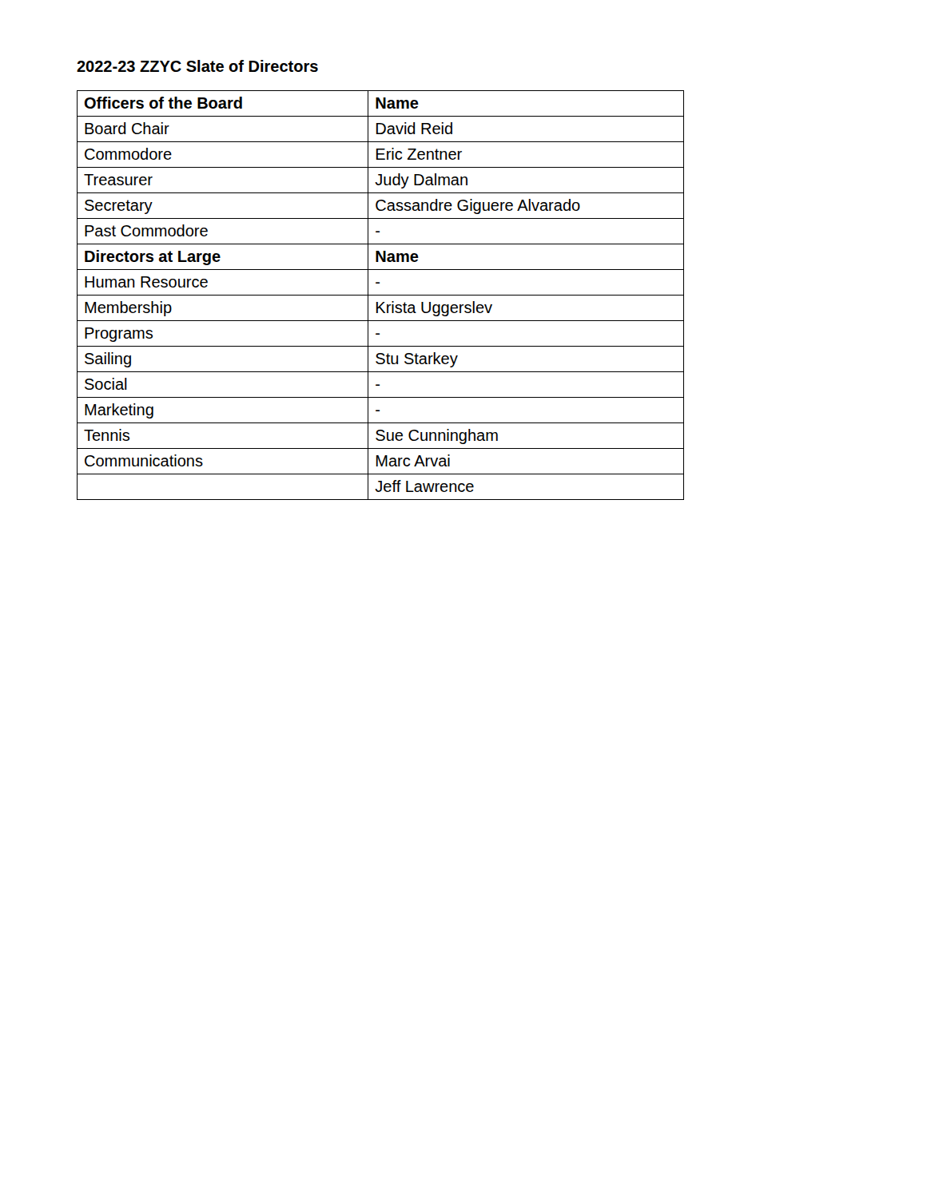2022-23 ZZYC Slate of Directors
| Officers of the Board | Name |
| Board Chair | David Reid |
| Commodore | Eric Zentner |
| Treasurer | Judy Dalman |
| Secretary | Cassandre Giguere Alvarado |
| Past Commodore | - |
| Directors at Large | Name |
| Human Resource | - |
| Membership | Krista Uggerslev |
| Programs | - |
| Sailing | Stu Starkey |
| Social | - |
| Marketing | - |
| Tennis | Sue Cunningham |
| Communications | Marc Arvai |
| | Jeff Lawrence |